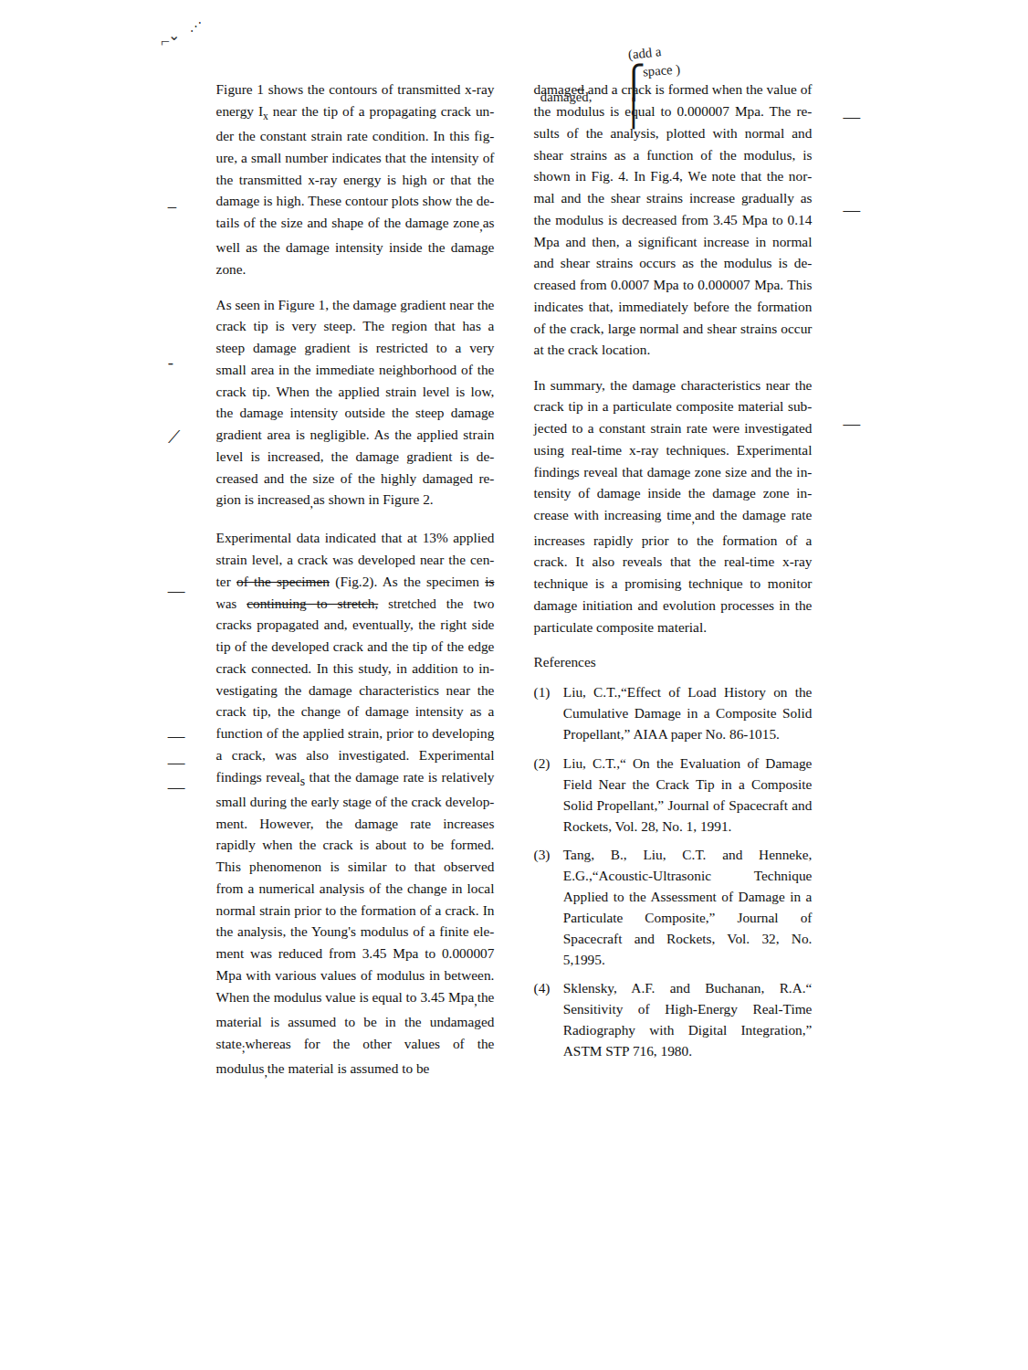⌄
⋰
⌐
(add a
space )
damaged,
⎧
⎪
—
—
—
_
-
⟋
—
—
—
—
Figure 1 shows the contours of transmitted x-ray energy Ix near the tip of a propagating crack under the constant strain rate condition. In this figure, a small number indicates that the intensity of the transmitted x-ray energy is high or that the damage is high. These contour plots show the details of the size and shape of the damage zone, as well as the damage intensity inside the damage zone.
As seen in Figure 1, the damage gradient near the crack tip is very steep. The region that has a steep damage gradient is restricted to a very small area in the immediate neighborhood of the crack tip. When the applied strain level is low, the damage intensity outside the steep damage gradient area is negligible. As the applied strain level is increased, the damage gradient is decreased and the size of the highly damaged region is increased, as shown in Figure 2.
Experimental data indicated that at 13% applied strain level, a crack was developed near the center of the specimen (Fig.2). As the specimen is was continuing to stretch, stretched the two cracks propagated and, eventually, the right side tip of the developed crack and the tip of the edge crack connected. In this study, in addition to investigating the damage characteristics near the crack tip, the change of damage intensity as a function of the applied strain, prior to developing a crack, was also investigated. Experimental findings reveals that the damage rate is relatively small during the early stage of the crack development. However, the damage rate increases rapidly when the crack is about to be formed. This phenomenon is similar to that observed from a numerical analysis of the change in local normal strain prior to the formation of a crack. In the analysis, the Young's modulus of a finite element was reduced from 3.45 Mpa to 0.000007 Mpa with various values of modulus in between. When the modulus value is equal to 3.45 Mpa, the material is assumed to be in the undamaged state; whereas for the other values of the modulus, the material is assumed to be
damaged and a crack is formed when the value of the modulus is equal to 0.000007 Mpa. The results of the analysis, plotted with normal and shear strains as a function of the modulus, is shown in Fig. 4. In Fig. 4, We note that the normal and the shear strains increase gradually as the modulus is decreased from 3.45 Mpa to 0.14 Mpa and then, a significant increase in normal and shear strains occurs as the modulus is decreased from 0.0007 Mpa to 0.000007 Mpa. This indicates that, immediately before the formation of the crack, large normal and shear strains occur at the crack location.
In summary, the damage characteristics near the crack tip in a particulate composite material subjected to a constant strain rate were investigated using real-time x-ray techniques. Experimental findings reveal that damage zone size and the intensity of damage inside the damage zone increase with increasing time, and the damage rate increases rapidly prior to the formation of a crack. It also reveals that the real-time x-ray technique is a promising technique to monitor damage initiation and evolution processes in the particulate composite material.
References
(1) Liu, C.T.,“Effect of Load History on the Cumulative Damage in a Composite Solid Propellant,” AIAA paper No. 86-1015.
(2) Liu, C.T.,“ On the Evaluation of Damage Field Near the Crack Tip in a Composite Solid Propellant,” Journal of Spacecraft and Rockets, Vol. 28, No. 1, 1991.
(3) Tang, B., Liu, C.T. and Henneke, E.G.,“Acoustic-Ultrasonic Technique Applied to the Assessment of Damage in a Particulate Composite,” Journal of Spacecraft and Rockets, Vol. 32, No. 5,1995.
(4) Sklensky, A.F. and Buchanan, R.A.“ Sensitivity of High-Energy Real-Time Radiography with Digital Integration,” ASTM STP 716, 1980.